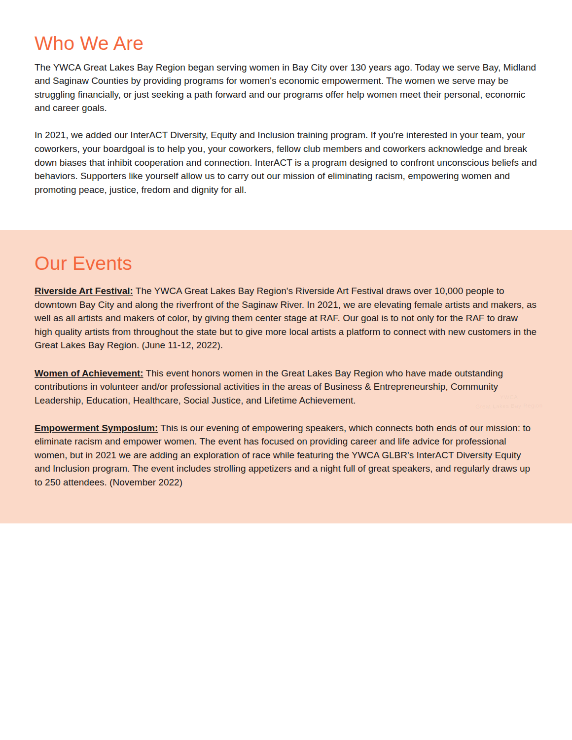Who We Are
The YWCA Great Lakes Bay Region began serving women in Bay City over 130 years ago. Today we serve Bay, Midland and Saginaw Counties by providing programs for women's economic empowerment. The women we serve may be struggling financially, or just seeking a path forward and our programs offer help women meet their personal, economic and career goals.
In 2021, we added our InterACT Diversity, Equity and Inclusion training program. If you're interested in your team, your coworkers, your boardgoal is to help you, your coworkers, fellow club members and coworkers acknowledge and break down biases that inhibit cooperation and connection. InterACT is a program designed to confront unconscious beliefs and behaviors. Supporters like yourself allow us to carry out our mission of eliminating racism, empowering women and promoting peace, justice, fredom and dignity for all.
YWCA Great Lakes Bay Region
Our Events
Riverside Art Festival: The YWCA Great Lakes Bay Region's Riverside Art Festival draws over 10,000 people to downtown Bay City and along the riverfront of the Saginaw River. In 2021, we are elevating female artists and makers, as well as all artists and makers of color, by giving them center stage at RAF. Our goal is to not only for the RAF to draw high quality artists from throughout the state but to give more local artists a platform to connect with new customers in the Great Lakes Bay Region. (June 11-12, 2022).
Women of Achievement: This event honors women in the Great Lakes Bay Region who have made outstanding contributions in volunteer and/or professional activities in the areas of Business & Entrepreneurship, Community Leadership, Education, Healthcare, Social Justice, and Lifetime Achievement.
Empowerment Symposium: This is our evening of empowering speakers, which connects both ends of our mission: to eliminate racism and empower women. The event has focused on providing career and life advice for professional women, but in 2021 we are adding an exploration of race while featuring the YWCA GLBR’s InterACT Diversity Equity and Inclusion program. The event includes strolling appetizers and a night full of great speakers, and regularly draws up to 250 attendees. (November 2022)